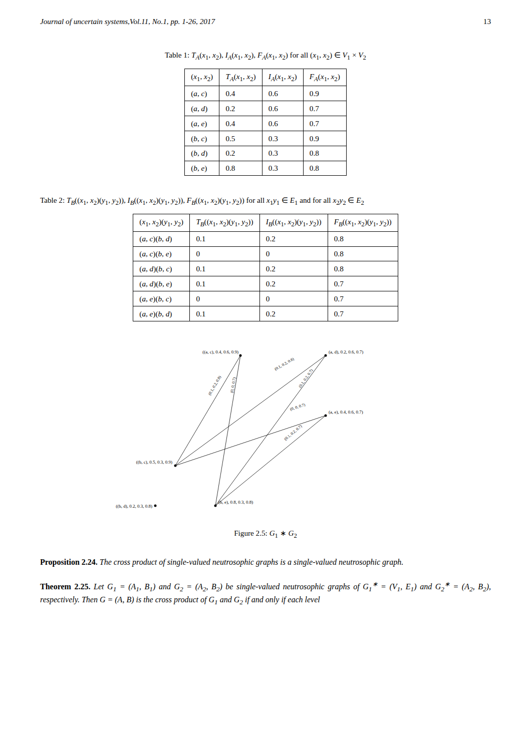Journal of uncertain systems,Vol.11, No.1, pp. 1-26, 2017 13
Table 1: TA(x1, x2), IA(x1, x2), FA(x1, x2) for all (x1, x2) ∈ V1 × V2
| ( x 1 , x 2 ) | T A ( x 1 , x 2 ) | I A ( x 1 , x 2 ) | F A ( x 1 , x 2 ) |
| --- | --- | --- | --- |
| ( a , c ) | 0.4 | 0.6 | 0.9 |
| ( a , d ) | 0.2 | 0.6 | 0.7 |
| ( a , e ) | 0.4 | 0.6 | 0.7 |
| ( b , c ) | 0.5 | 0.3 | 0.9 |
| ( b , d ) | 0.2 | 0.3 | 0.8 |
| ( b , e ) | 0.8 | 0.3 | 0.8 |
Table 2: TB((x1, x2)(y1, y2)), IB((x1, x2)(y1, y2)), FB((x1, x2)(y1, y2)) for all x1y1 ∈ E1 and for all x2y2 ∈ E2
| ( x 1 , x 2 )( y 1 , y 2 ) | T B (( x 1 , x 2 )( y 1 , y 2 )) | I B (( x 1 , x 2 )( y 1 , y 2 )) | F B (( x 1 , x 2 )( y 1 , y 2 )) |
| --- | --- | --- | --- |
| ( a , c )( b , d ) | 0.1 | 0.2 | 0.8 |
| ( a , c )( b , e ) | 0 | 0 | 0.8 |
| ( a , d )( b , c ) | 0.1 | 0.2 | 0.8 |
| ( a , d )( b , e ) | 0.1 | 0.2 | 0.7 |
| ( a , e )( b , c ) | 0 | 0 | 0.7 |
| ( a , e )( b , d ) | 0.1 | 0.2 | 0.7 |
((a, c), 0.4, 0.6, 0.9) (a, d), 0.2, 0.6, 0.7) (a, e), 0.4, 0.6, 0.7) ((b, c), 0.5, 0.3, 0.9) (b, e), 0.8, 0.3, 0.8) ((b, d), 0.2, 0.3, 0.8) (0.1, 0.2, 0.8) (0, 0, 0.7) (0.1, 0.2, 0.8) (0.1, 0.2, 0.7) (0, 0, 0.7) (0.1, 0.2, 0.7)
Figure 2.5: G1 ∗ G2
Proposition 2.24. The cross product of single-valued neutrosophic graphs is a single-valued neutrosophic graph.
Theorem 2.25. Let G1 = (A1, B1) and G2 = (A2, B2) be single-valued neutrosophic graphs of G1∗ = (V1, E1) and G2∗ = (A2, B2), respectively. Then G = (A, B) is the cross product of G1 and G2 if and only if each level